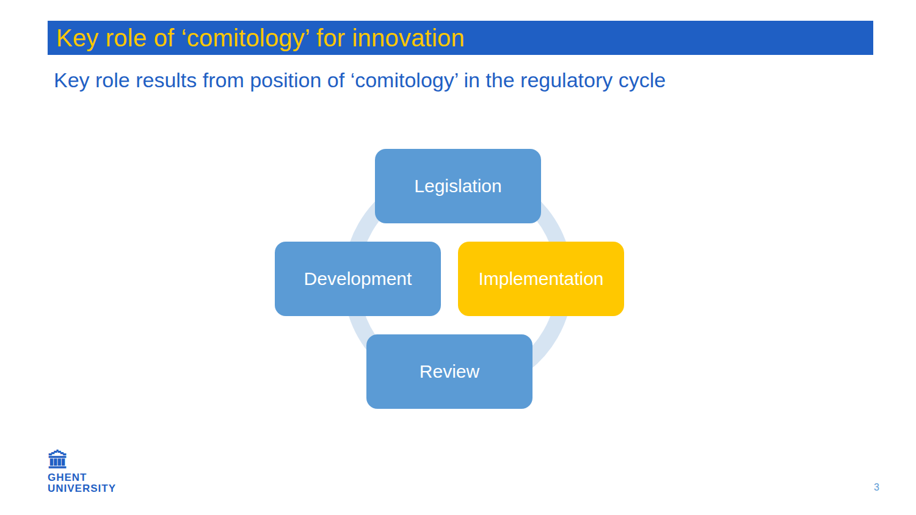Key role of ‘comitology’ for innovation
Key role results from position of ‘comitology’ in the regulatory cycle
Legislation
Development
Implementation
Review
🏛 GHENT
UNIVERSITY
3